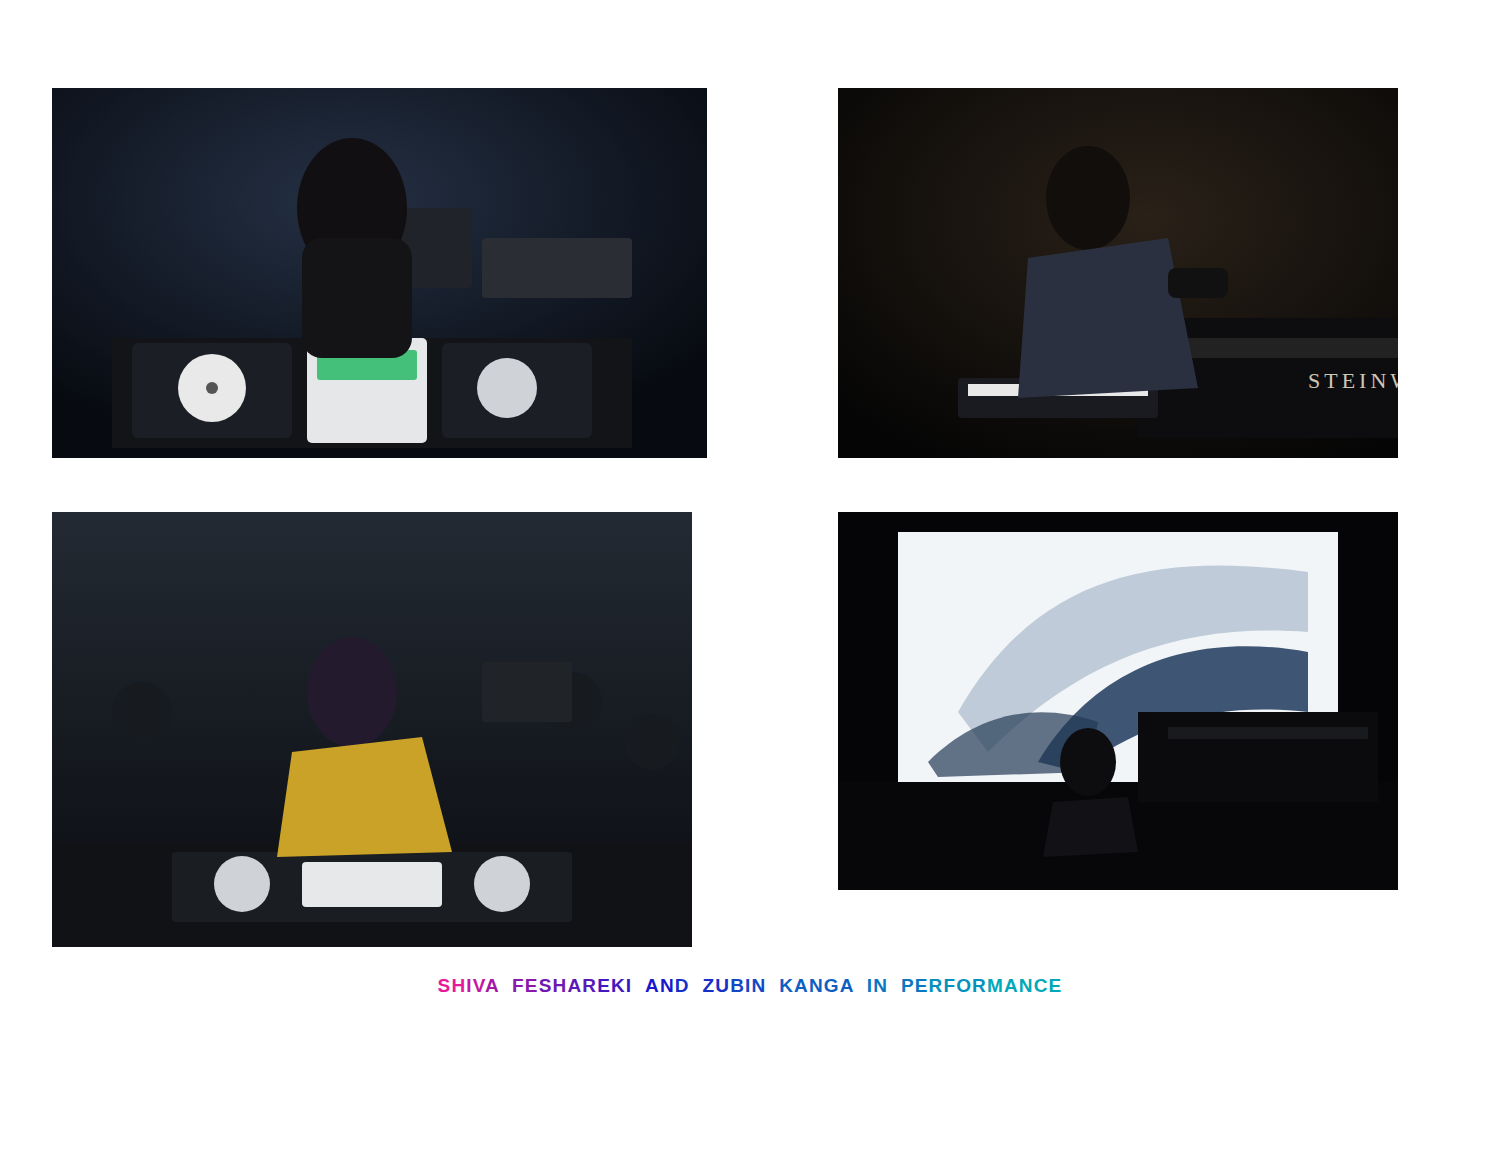SHIVA FESHAREKI AND ZUBIN KANGA IN PERFORMANCE